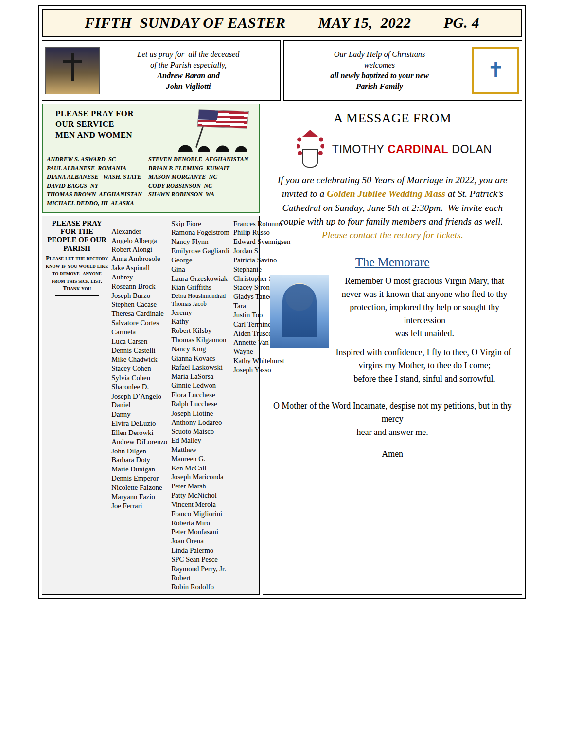FIFTH SUNDAY OF EASTER MAY 15, 2022 PG. 4
Let us pray for all the deceased
of the Parish especially,
Andrew Baran and
John Vigliotti
Our Lady Help of Christians
welcomes
all newly baptized to your new
Parish Family
✝
PLEASE PRAY FOR
OUR SERVICE
MEN AND WOMEN
| ANDREW S. ASWARD SC | STEVEN DENOBLE AFGHANISTAN |
| PAUL ALBANESE ROMANIA | BRIAN P. FLEMING KUWAIT |
| DIANA ALBANESE WASH. STATE | MASON MORGANTE NC |
| DAVID BAGGS NY | CODY ROBSINSON NC |
| THOMAS BROWN AFGHANISTAN | SHAWN ROBINSON WA |
| MICHAEL DEDDO, III ALASKA |
PLEASE PRAY
FOR THE
PEOPLE OF OUR
PARISH Please let the rectory know if you would like to remove anyone from this sick list.
Thank you
Alexander
Angelo Alberga
Robert Alongi
Anna Ambrosole
Jake Aspinall
Aubrey
Roseann Brock
Joseph Burzo
Stephen Cacase
Theresa Cardinale
Salvatore Cortes
Carmela
Luca Carsen
Dennis Castelli
Mike Chadwick
Stacey Cohen
Sylvia Cohen
Sharonlee D.
Joseph D’Angelo
Daniel
Danny
Elvira DeLuzio
Ellen Derowki
Andrew DiLorenzo
John Dilgen
Barbara Doty
Marie Dunigan
Dennis Emperor
Nicolette Falzone
Maryann Fazio
Joe Ferrari
Skip Fiore
Ramona Fogelstrom
Nancy Flynn
Emilyrose Gagliardi
George
Gina
Laura Grzeskowiak
Kian Griffiths
Debra Houshmondrad
Thomas Jacob
Jeremy
Kathy
Robert Kilsby
Thomas Kilgannon
Nancy King
Gianna Kovacs
Rafael Laskowski
Maria LaSorsa
Ginnie Ledwon
Flora Lucchese
Ralph Lucchese
Joseph Liotine
Anthony Lodareo
Scuoto Maisco
Ed Malley
Matthew
Maureen G.
Ken McCall
Joseph Mariconda
Peter Marsh
Patty McNichol
Vincent Merola
Franco Migliorini
Roberta Miro
Peter Monfasani
Joan Orena
Linda Palermo
SPC Sean Pesce
Raymond Perry, Jr.
Robert
Robin Rodolfo
Frances Rotunno
Philip Russo
Edward Svennigsen
Jordan S.
Patricia Savino
Stephanie
Christopher Seiler
Stacey Strongarone
Gladys Tanecredi
Tara
Justin Too
Carl Termine, Jr.
Aiden Truscelli
Annette VanTine
Wayne
Kathy Whitehurst
Joseph Yasso
A MESSAGE FROM
TIMOTHY CARDINAL DOLAN
If you are celebrating 50 Years of Marriage in 2022, you are invited to a Golden Jubilee Wedding Mass at St. Patrick’s Cathedral on Sunday, June 5th at 2:30pm. We invite each couple with up to four family members and friends as well. Please contact the rectory for tickets.
The Memorare
Remember O most gracious Virgin Mary, that never was it known that anyone who fled to thy protection, implored thy help or sought thy intercession
was left unaided.
Inspired with confidence, I fly to thee, O Virgin of virgins my Mother, to thee do I come;
before thee I stand, sinful and sorrowful.
O Mother of the Word Incarnate, despise not my petitions, but in thy mercy
hear and answer me.
Amen